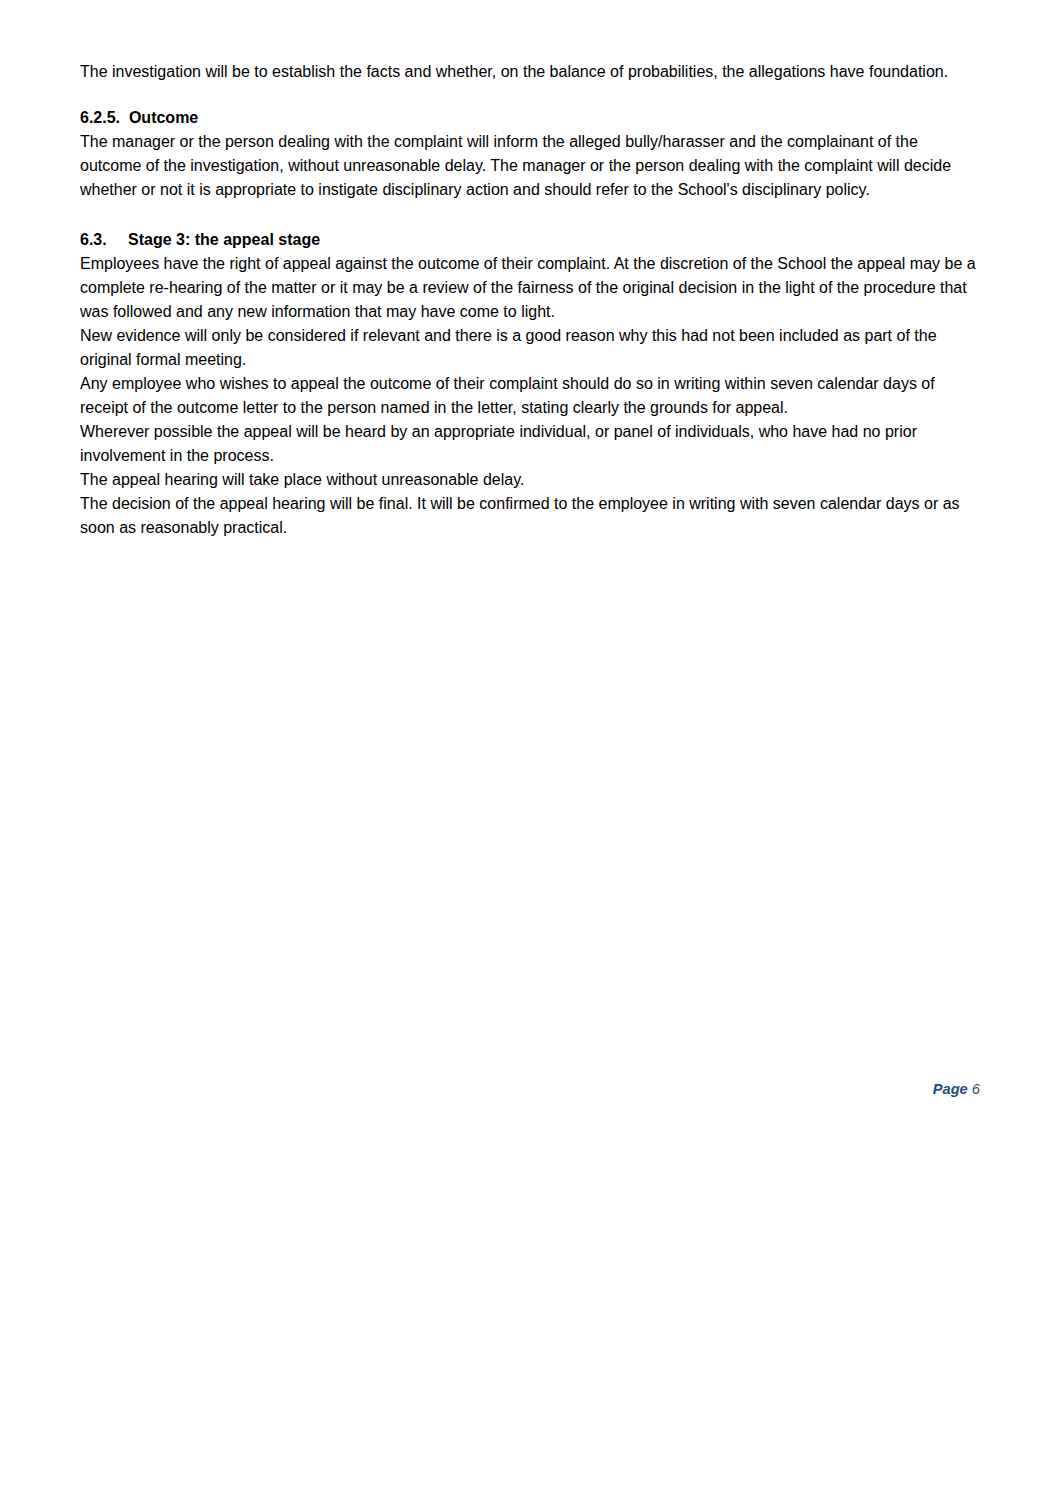The investigation will be to establish the facts and whether, on the balance of probabilities, the allegations have foundation.
6.2.5. Outcome
The manager or the person dealing with the complaint will inform the alleged bully/harasser and the complainant of the outcome of the investigation, without unreasonable delay. The manager or the person dealing with the complaint will decide whether or not it is appropriate to instigate disciplinary action and should refer to the School's disciplinary policy.
6.3. Stage 3: the appeal stage
Employees have the right of appeal against the outcome of their complaint. At the discretion of the School the appeal may be a complete re-hearing of the matter or it may be a review of the fairness of the original decision in the light of the procedure that was followed and any new information that may have come to light.
New evidence will only be considered if relevant and there is a good reason why this had not been included as part of the original formal meeting.
Any employee who wishes to appeal the outcome of their complaint should do so in writing within seven calendar days of receipt of the outcome letter to the person named in the letter, stating clearly the grounds for appeal.
Wherever possible the appeal will be heard by an appropriate individual, or panel of individuals, who have had no prior involvement in the process.
The appeal hearing will take place without unreasonable delay.
The decision of the appeal hearing will be final. It will be confirmed to the employee in writing with seven calendar days or as soon as reasonably practical.
Page 6